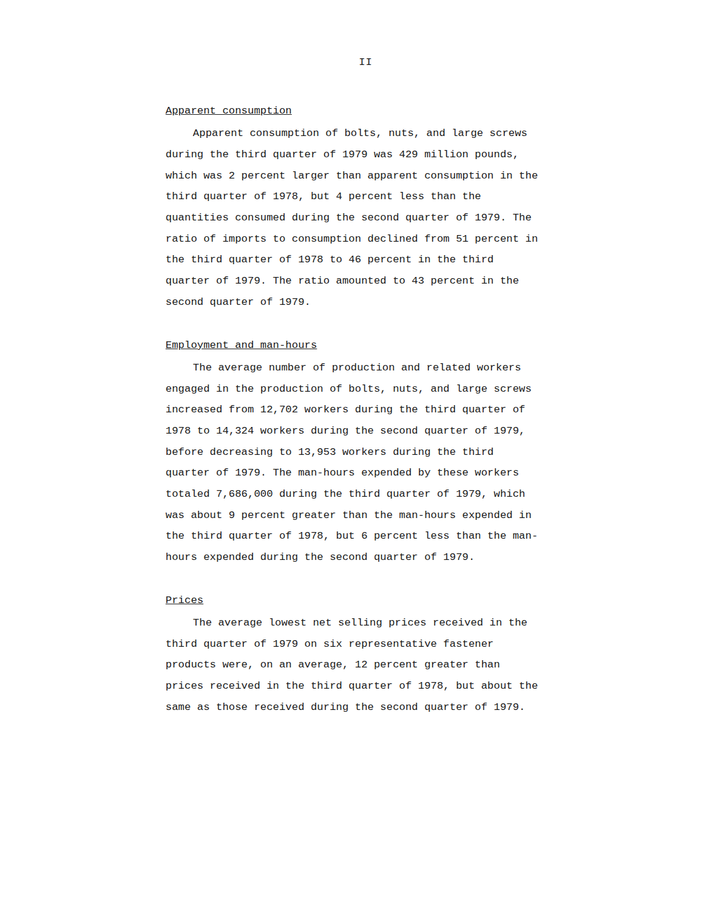II
Apparent consumption
Apparent consumption of bolts, nuts, and large screws during the third quarter of 1979 was 429 million pounds, which was 2 percent larger than apparent consumption in the third quarter of 1978, but 4 percent less than the quantities consumed during the second quarter of 1979. The ratio of imports to consumption declined from 51 percent in the third quarter of 1978 to 46 percent in the third quarter of 1979. The ratio amounted to 43 percent in the second quarter of 1979.
Employment and man-hours
The average number of production and related workers engaged in the production of bolts, nuts, and large screws increased from 12,702 workers during the third quarter of 1978 to 14,324 workers during the second quarter of 1979, before decreasing to 13,953 workers during the third quarter of 1979. The man-hours expended by these workers totaled 7,686,000 during the third quarter of 1979, which was about 9 percent greater than the man-hours expended in the third quarter of 1978, but 6 percent less than the man-hours expended during the second quarter of 1979.
Prices
The average lowest net selling prices received in the third quarter of 1979 on six representative fastener products were, on an average, 12 percent greater than prices received in the third quarter of 1978, but about the same as those received during the second quarter of 1979.